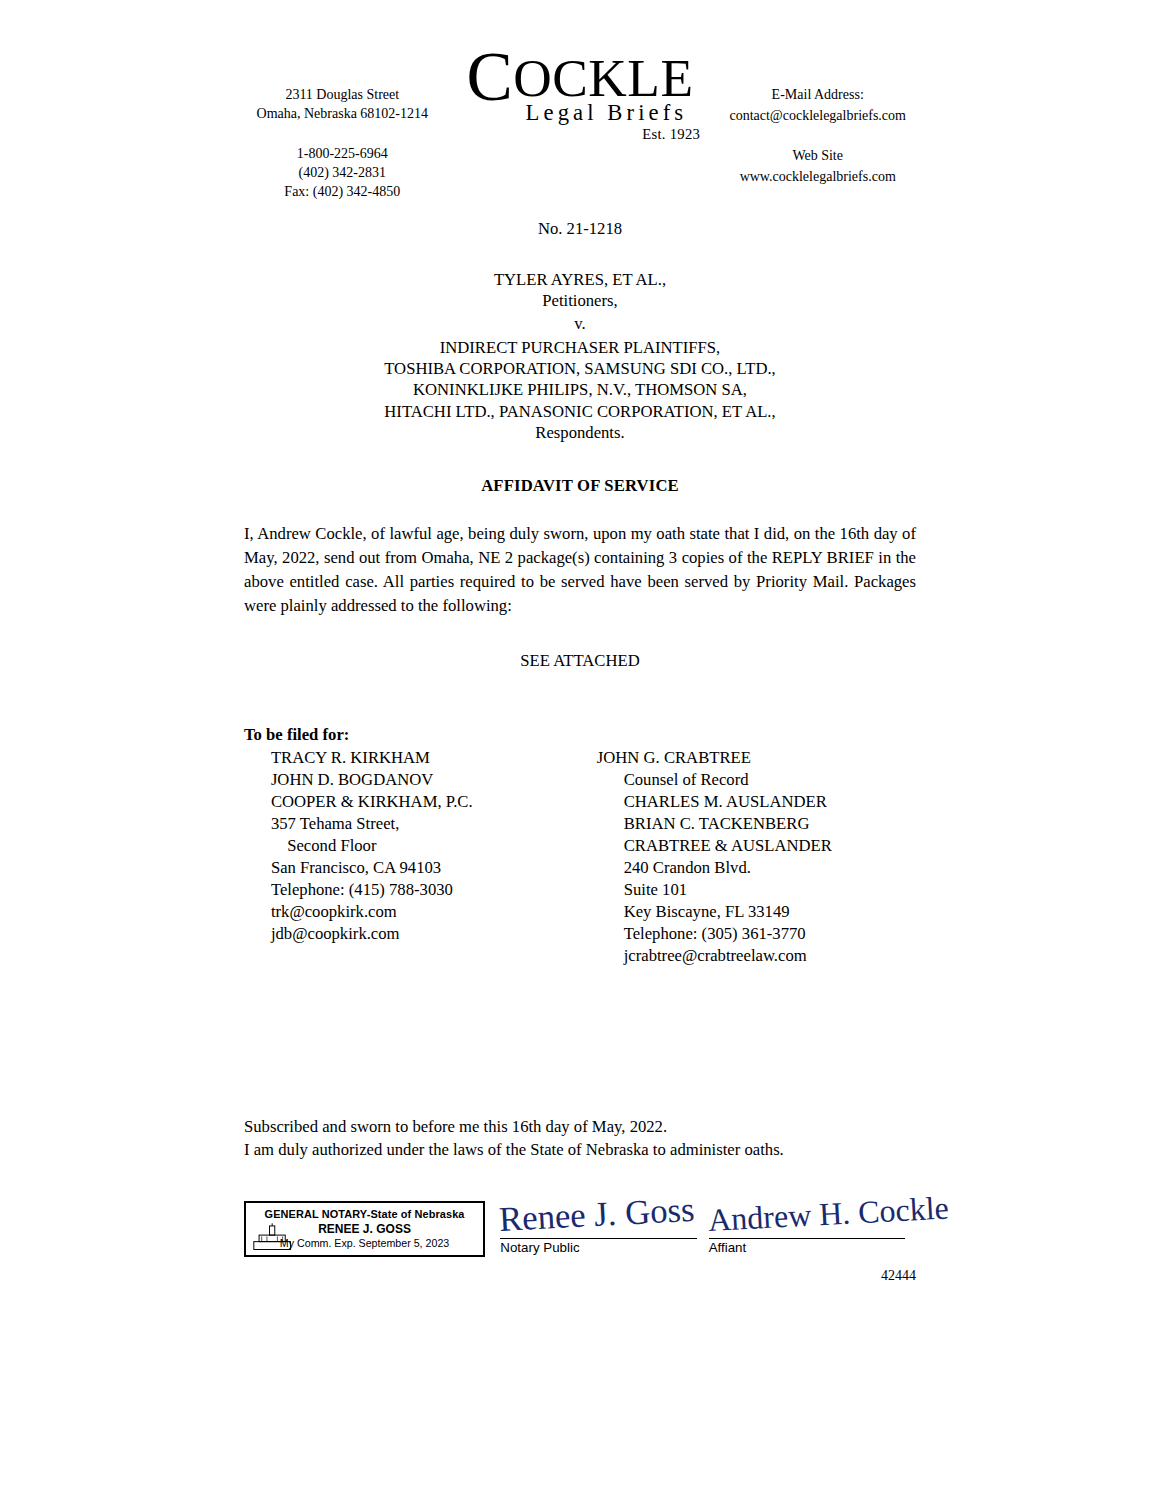2311 Douglas Street
Omaha, Nebraska 68102-1214
1-800-225-6964
(402) 342-2831
Fax: (402) 342-4850
COCKLE
Legal Briefs
Est. 1923
E-Mail Address:
contact@cocklelegalbriefs.com
Web Site
www.cocklelegalbriefs.com
No. 21-1218
TYLER AYRES, et al.,
Petitioners,
v.
INDIRECT PURCHASER PLAINTIFFS,
TOSHIBA CORPORATION, SAMSUNG SDI CO., LTD.,
KONINKLIJKE PHILIPS, N.V., THOMSON SA,
HITACHI LTD., PANASONIC CORPORATION, et al.,
Respondents.
AFFIDAVIT OF SERVICE
I, Andrew Cockle, of lawful age, being duly sworn, upon my oath state that I did, on the 16th day of May, 2022, send out from Omaha, NE 2 package(s) containing 3 copies of the REPLY BRIEF in the above entitled case. All parties required to be served have been served by Priority Mail. Packages were plainly addressed to the following:
SEE ATTACHED
To be filed for:
TRACY R. KIRKHAM
JOHN D. BOGDANOV
COOPER & KIRKHAM, P.C.
357 Tehama Street,
Second Floor
San Francisco, CA 94103
Telephone: (415) 788-3030
trk@coopkirk.com
jdb@coopkirk.com
JOHN G. CRABTREE
Counsel of Record
CHARLES M. AUSLANDER
BRIAN C. TACKENBERG
CRABTREE & AUSLANDER
240 Crandon Blvd.
Suite 101
Key Biscayne, FL 33149
Telephone: (305) 361-3770
jcrabtree@crabtreelaw.com
Subscribed and sworn to before me this 16th day of May, 2022.
I am duly authorized under the laws of the State of Nebraska to administer oaths.
GENERAL NOTARY-State of Nebraska
RENEE J. GOSS
My Comm. Exp. September 5, 2023
Renee J. Goss
Notary Public
 
Andrew H. Cockle
Affiant
42444